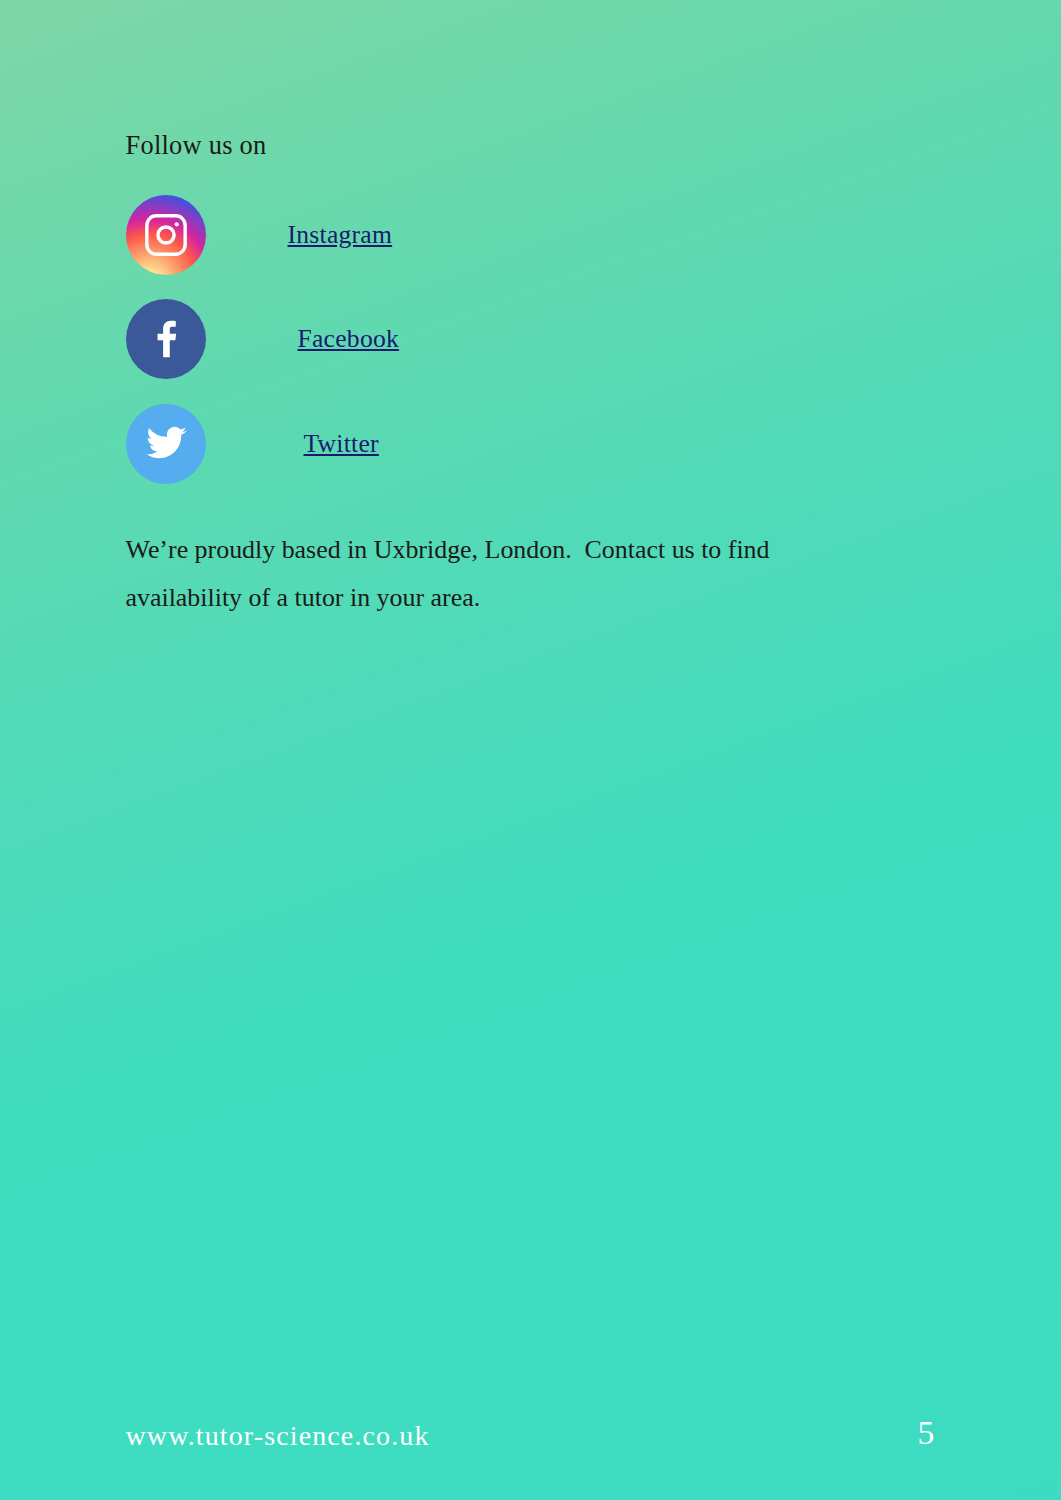Follow us on
Instagram
Facebook
Twitter
We’re proudly based in Uxbridge, London. Contact us to find availability of a tutor in your area.
www.tutor-science.co.uk 5